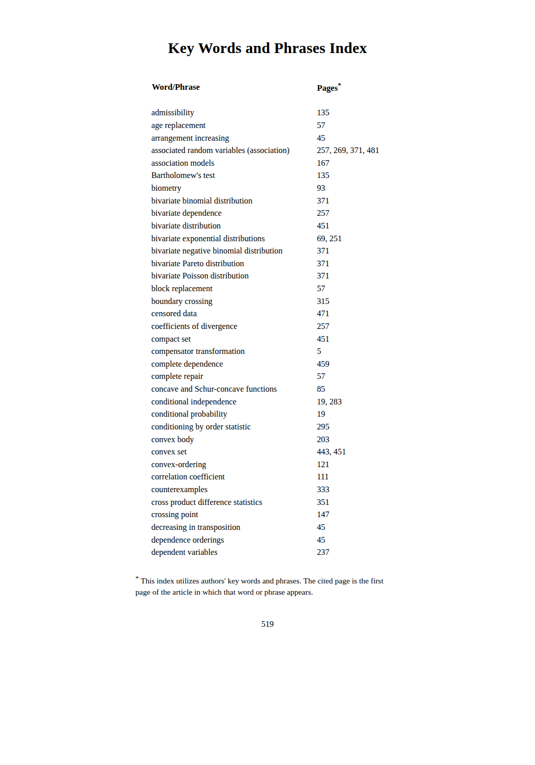Key Words and Phrases Index
| Word/Phrase | Pages * |
| --- | --- |
| admissibility | 135 |
| age replacement | 57 |
| arrangement increasing | 45 |
| associated random variables (association) | 257, 269, 371, 481 |
| association models | 167 |
| Bartholomew's test | 135 |
| biometry | 93 |
| bivariate binomial distribution | 371 |
| bivariate dependence | 257 |
| bivariate distribution | 451 |
| bivariate exponential distributions | 69, 251 |
| bivariate negative binomial distribution | 371 |
| bivariate Pareto distribution | 371 |
| bivariate Poisson distribution | 371 |
| block replacement | 57 |
| boundary crossing | 315 |
| censored data | 471 |
| coefficients of divergence | 257 |
| compact set | 451 |
| compensator transformation | 5 |
| complete dependence | 459 |
| complete repair | 57 |
| concave and Schur-concave functions | 85 |
| conditional independence | 19, 283 |
| conditional probability | 19 |
| conditioning by order statistic | 295 |
| convex body | 203 |
| convex set | 443, 451 |
| convex-ordering | 121 |
| correlation coefficient | 111 |
| counterexamples | 333 |
| cross product difference statistics | 351 |
| crossing point | 147 |
| decreasing in transposition | 45 |
| dependence orderings | 45 |
| dependent variables | 237 |
* This index utilizes authors' key words and phrases. The cited page is the first page of the article in which that word or phrase appears.
519